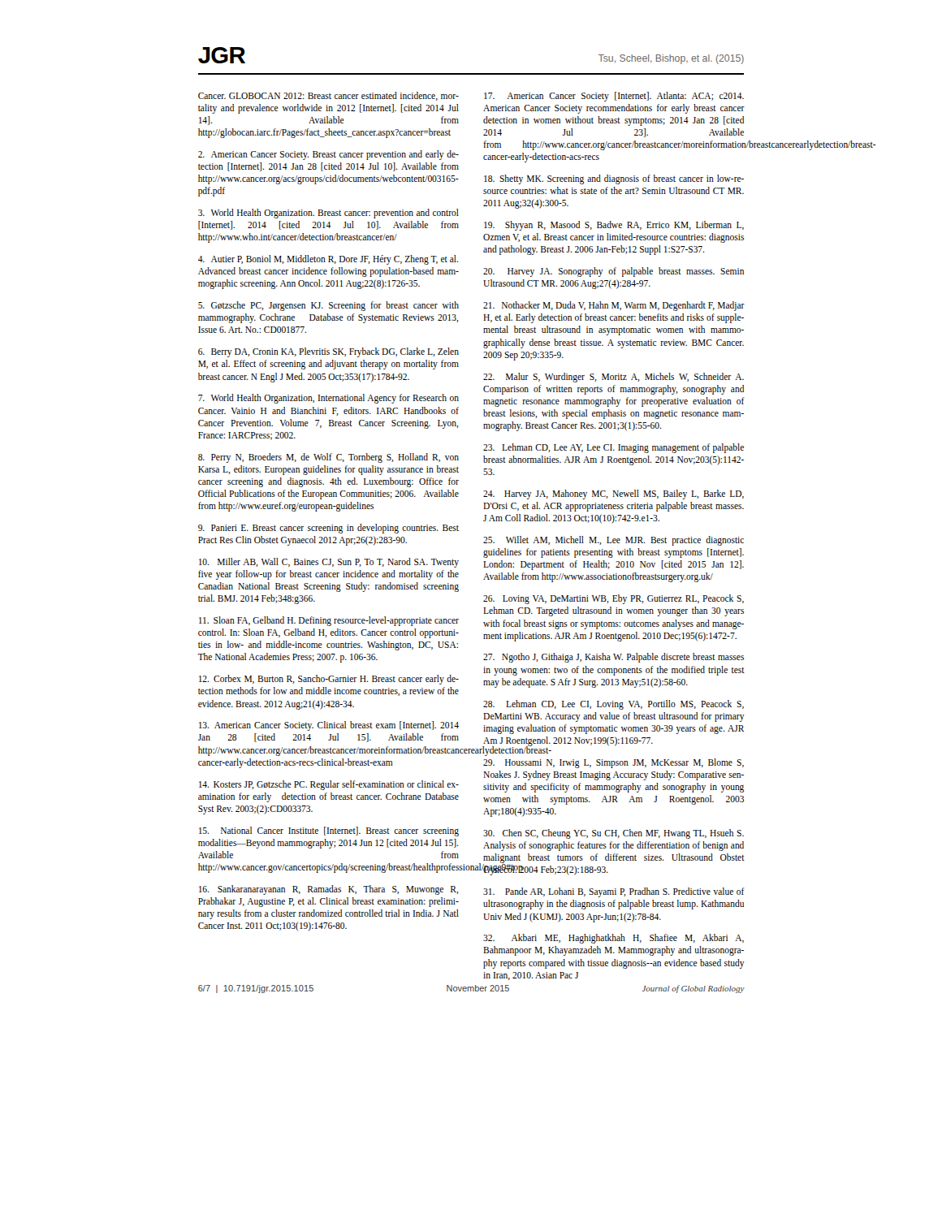JGR
Tsu, Scheel, Bishop, et al. (2015)
Cancer. GLOBOCAN 2012: Breast cancer estimated incidence, mortality and prevalence worldwide in 2012 [Internet]. [cited 2014 Jul 14]. Available from http://globocan.iarc.fr/Pages/fact_sheets_cancer.aspx?cancer=breast
2. American Cancer Society. Breast cancer prevention and early detection [Internet]. 2014 Jan 28 [cited 2014 Jul 10]. Available from http://www.cancer.org/acs/groups/cid/documents/webcontent/003165-pdf.pdf
3. World Health Organization. Breast cancer: prevention and control [Internet]. 2014 [cited 2014 Jul 10]. Available from http://www.who.int/cancer/detection/breastcancer/en/
4. Autier P, Boniol M, Middleton R, Dore JF, Héry C, Zheng T, et al. Advanced breast cancer incidence following population-based mammographic screening. Ann Oncol. 2011 Aug;22(8):1726-35.
5. Gøtzsche PC, Jørgensen KJ. Screening for breast cancer with mammography. Cochrane Database of Systematic Reviews 2013, Issue 6. Art. No.: CD001877.
6. Berry DA, Cronin KA, Plevritis SK, Fryback DG, Clarke L, Zelen M, et al. Effect of screening and adjuvant therapy on mortality from breast cancer. N Engl J Med. 2005 Oct;353(17):1784-92.
7. World Health Organization, International Agency for Research on Cancer. Vainio H and Bianchini F, editors. IARC Handbooks of Cancer Prevention. Volume 7, Breast Cancer Screening. Lyon, France: IARCPress; 2002.
8. Perry N, Broeders M, de Wolf C, Tornberg S, Holland R, von Karsa L, editors. European guidelines for quality assurance in breast cancer screening and diagnosis. 4th ed. Luxembourg: Office for Official Publications of the European Communities; 2006. Available from http://www.euref.org/european-guidelines
9. Panieri E. Breast cancer screening in developing countries. Best Pract Res Clin Obstet Gynaecol 2012 Apr;26(2):283-90.
10. Miller AB, Wall C, Baines CJ, Sun P, To T, Narod SA. Twenty five year follow-up for breast cancer incidence and mortality of the Canadian National Breast Screening Study: randomised screening trial. BMJ. 2014 Feb;348:g366.
11. Sloan FA, Gelband H. Defining resource-level-appropriate cancer control. In: Sloan FA, Gelband H, editors. Cancer control opportunities in low- and middle-income countries. Washington, DC, USA: The National Academies Press; 2007. p. 106-36.
12. Corbex M, Burton R, Sancho-Garnier H. Breast cancer early detection methods for low and middle income countries, a review of the evidence. Breast. 2012 Aug;21(4):428-34.
13. American Cancer Society. Clinical breast exam [Internet]. 2014 Jan 28 [cited 2014 Jul 15]. Available from http://www.cancer.org/cancer/breastcancer/moreinformation/breastcancerearlydetection/breast-cancer-early-detection-acs-recs-clinical-breast-exam
14. Kosters JP, Gøtzsche PC. Regular self-examination or clinical examination for early detection of breast cancer. Cochrane Database Syst Rev. 2003;(2):CD003373.
15. National Cancer Institute [Internet]. Breast cancer screening modalities—Beyond mammography; 2014 Jun 12 [cited 2014 Jul 15]. Available from http://www.cancer.gov/cancertopics/pdq/screening/breast/healthprofessional/page9#top
16. Sankaranarayanan R, Ramadas K, Thara S, Muwonge R, Prabhakar J, Augustine P, et al. Clinical breast examination: preliminary results from a cluster randomized controlled trial in India. J Natl Cancer Inst. 2011 Oct;103(19):1476-80.
17. American Cancer Society [Internet]. Atlanta: ACA; c2014. American Cancer Society recommendations for early breast cancer detection in women without breast symptoms; 2014 Jan 28 [cited 2014 Jul 23]. Available from http://www.cancer.org/cancer/breastcancer/moreinformation/breastcancerearlydetection/breast-cancer-early-detection-acs-recs
18. Shetty MK. Screening and diagnosis of breast cancer in low-resource countries: what is state of the art? Semin Ultrasound CT MR. 2011 Aug;32(4):300-5.
19. Shyyan R, Masood S, Badwe RA, Errico KM, Liberman L, Ozmen V, et al. Breast cancer in limited-resource countries: diagnosis and pathology. Breast J. 2006 Jan-Feb;12 Suppl 1:S27-S37.
20. Harvey JA. Sonography of palpable breast masses. Semin Ultrasound CT MR. 2006 Aug;27(4):284-97.
21. Nothacker M, Duda V, Hahn M, Warm M, Degenhardt F, Madjar H, et al. Early detection of breast cancer: benefits and risks of supplemental breast ultrasound in asymptomatic women with mammographically dense breast tissue. A systematic review. BMC Cancer. 2009 Sep 20;9:335-9.
22. Malur S, Wurdinger S, Moritz A, Michels W, Schneider A. Comparison of written reports of mammography, sonography and magnetic resonance mammography for preoperative evaluation of breast lesions, with special emphasis on magnetic resonance mammography. Breast Cancer Res. 2001;3(1):55-60.
23. Lehman CD, Lee AY, Lee CI. Imaging management of palpable breast abnormalities. AJR Am J Roentgenol. 2014 Nov;203(5):1142-53.
24. Harvey JA, Mahoney MC, Newell MS, Bailey L, Barke LD, D'Orsi C, et al. ACR appropriateness criteria palpable breast masses. J Am Coll Radiol. 2013 Oct;10(10):742-9.e1-3.
25. Willet AM, Michell M., Lee MJR. Best practice diagnostic guidelines for patients presenting with breast symptoms [Internet]. London: Department of Health; 2010 Nov [cited 2015 Jan 12]. Available from http://www.associationofbreastsurgery.org.uk/
26. Loving VA, DeMartini WB, Eby PR, Gutierrez RL, Peacock S, Lehman CD. Targeted ultrasound in women younger than 30 years with focal breast signs or symptoms: outcomes analyses and management implications. AJR Am J Roentgenol. 2010 Dec;195(6):1472-7.
27. Ngotho J, Githaiga J, Kaisha W. Palpable discrete breast masses in young women: two of the components of the modified triple test may be adequate. S Afr J Surg. 2013 May;51(2):58-60.
28. Lehman CD, Lee CI, Loving VA, Portillo MS, Peacock S, DeMartini WB. Accuracy and value of breast ultrasound for primary imaging evaluation of symptomatic women 30-39 years of age. AJR Am J Roentgenol. 2012 Nov;199(5):1169-77.
29. Houssami N, Irwig L, Simpson JM, McKessar M, Blome S, Noakes J. Sydney Breast Imaging Accuracy Study: Comparative sensitivity and specificity of mammography and sonography in young women with symptoms. AJR Am J Roentgenol. 2003 Apr;180(4):935-40.
30. Chen SC, Cheung YC, Su CH, Chen MF, Hwang TL, Hsueh S. Analysis of sonographic features for the differentiation of benign and malignant breast tumors of different sizes. Ultrasound Obstet Gynecol. 2004 Feb;23(2):188-93.
31. Pande AR, Lohani B, Sayami P, Pradhan S. Predictive value of ultrasonography in the diagnosis of palpable breast lump. Kathmandu Univ Med J (KUMJ). 2003 Apr-Jun;1(2):78-84.
32. Akbari ME, Haghighatkhah H, Shafiee M, Akbari A, Bahmanpoor M, Khayamzadeh M. Mammography and ultrasonography reports compared with tissue diagnosis--an evidence based study in Iran, 2010. Asian Pac J
6/7 | 10.7191/jgr.2015.1015
November 2015
Journal of Global Radiology